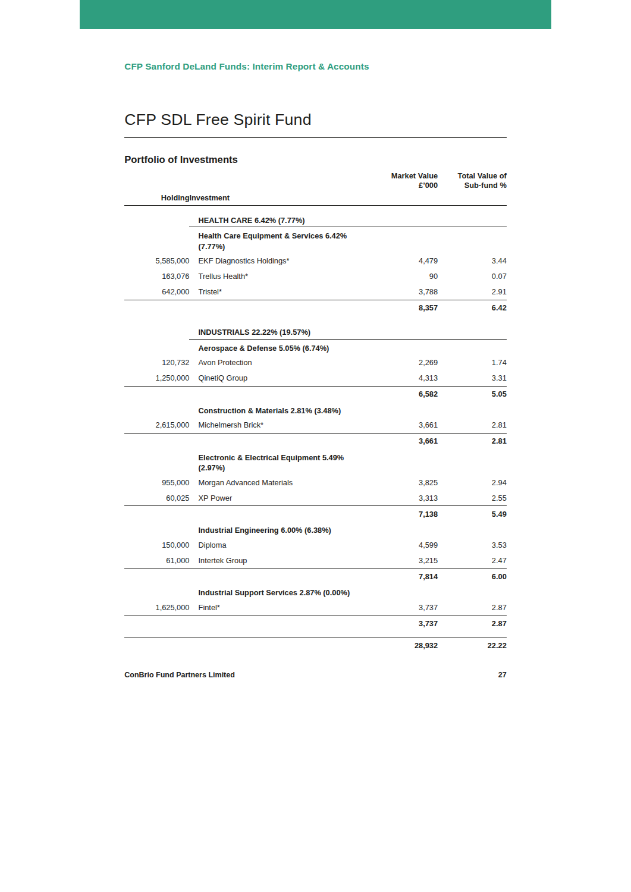CFP Sanford DeLand Funds: Interim Report & Accounts
CFP SDL Free Spirit Fund
Portfolio of Investments
| | | Market Value £’000 | Total Value of Sub-fund % |
| --- | --- | --- | --- |
| Holding | Investment | | |
| | HEALTH CARE 6.42% (7.77%) | | |
| | Health Care Equipment & Services 6.42% (7.77%) | | |
| 5,585,000 | EKF Diagnostics Holdings* | 4,479 | 3.44 |
| 163,076 | Trellus Health* | 90 | 0.07 |
| 642,000 | Tristel* | 3,788 | 2.91 |
| | | 8,357 | 6.42 |
| | INDUSTRIALS 22.22% (19.57%) | | |
| | Aerospace & Defense 5.05% (6.74%) | | |
| 120,732 | Avon Protection | 2,269 | 1.74 |
| 1,250,000 | QinetiQ Group | 4,313 | 3.31 |
| | | 6,582 | 5.05 |
| | Construction & Materials 2.81% (3.48%) | | |
| 2,615,000 | Michelmersh Brick* | 3,661 | 2.81 |
| | | 3,661 | 2.81 |
| | Electronic & Electrical Equipment 5.49% (2.97%) | | |
| 955,000 | Morgan Advanced Materials | 3,825 | 2.94 |
| 60,025 | XP Power | 3,313 | 2.55 |
| | | 7,138 | 5.49 |
| | Industrial Engineering 6.00% (6.38%) | | |
| 150,000 | Diploma | 4,599 | 3.53 |
| 61,000 | Intertek Group | 3,215 | 2.47 |
| | | 7,814 | 6.00 |
| | Industrial Support Services 2.87% (0.00%) | | |
| 1,625,000 | Fintel* | 3,737 | 2.87 |
| | | 3,737 | 2.87 |
| | | 28,932 | 22.22 |
ConBrio Fund Partners Limited
27